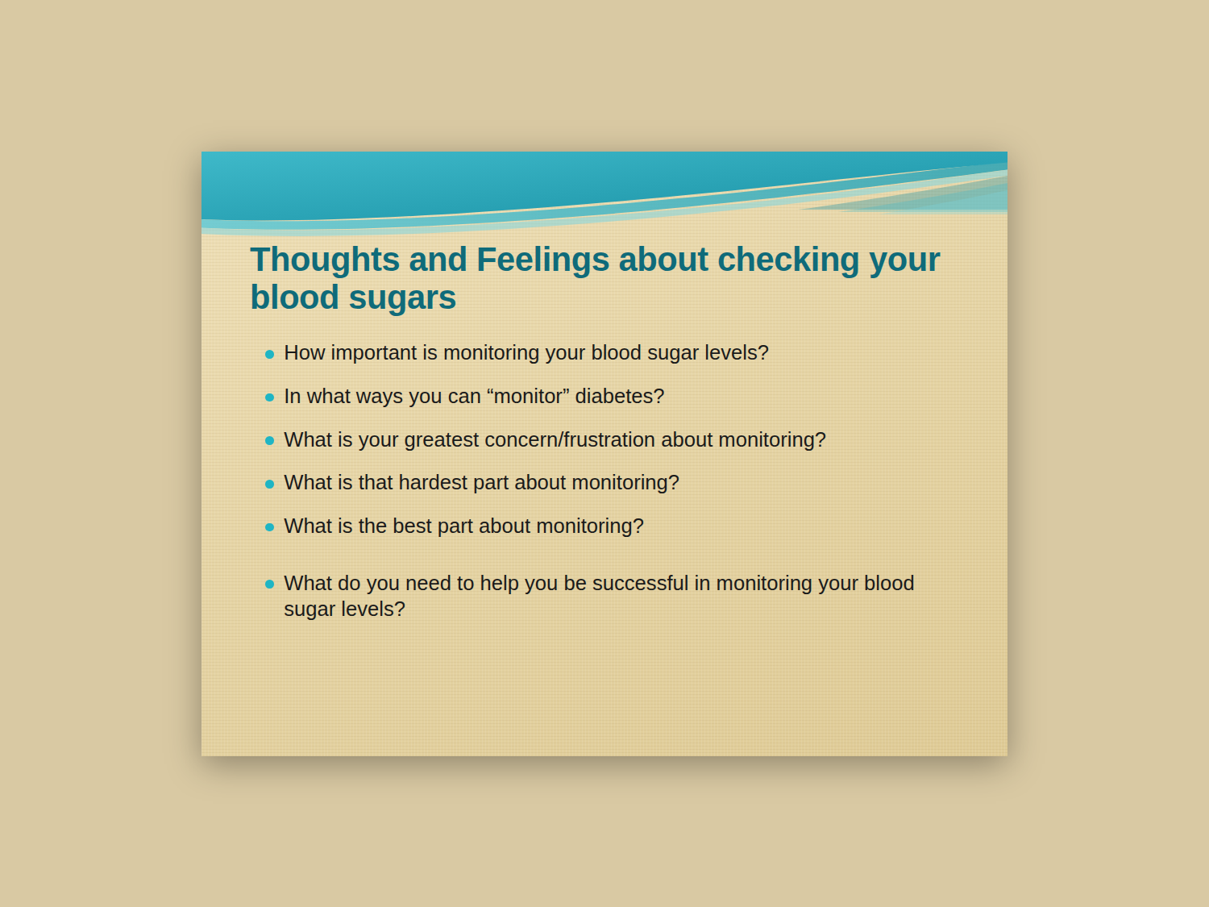Thoughts and Feelings about checking your blood sugars
How important is monitoring your blood sugar levels?
In what ways you can “monitor” diabetes?
What is your greatest concern/frustration about monitoring?
What is that hardest part about monitoring?
What is the best part about monitoring?
What do you need to help you be successful in monitoring your blood sugar levels?